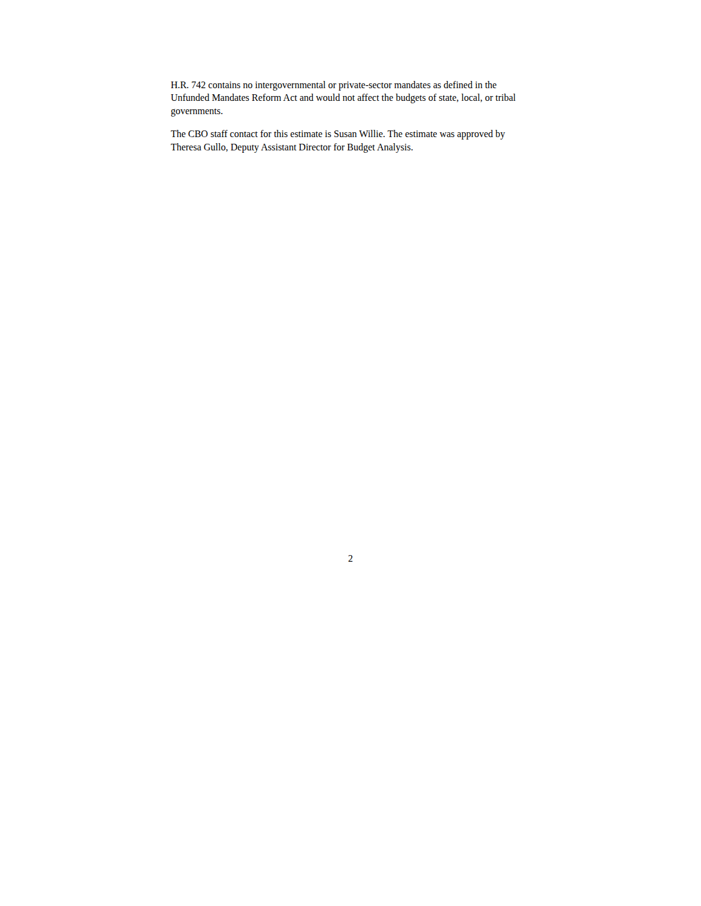H.R. 742 contains no intergovernmental or private-sector mandates as defined in the Unfunded Mandates Reform Act and would not affect the budgets of state, local, or tribal governments.
The CBO staff contact for this estimate is Susan Willie. The estimate was approved by Theresa Gullo, Deputy Assistant Director for Budget Analysis.
2